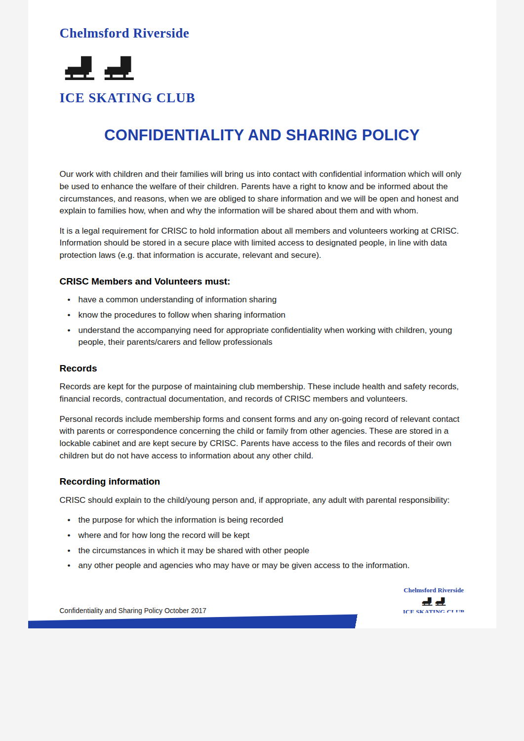Chelmsford Riverside
⛸⛸
ICE SKATING CLUB
CONFIDENTIALITY AND SHARING POLICY
Our work with children and their families will bring us into contact with confidential information which will only be used to enhance the welfare of their children. Parents have a right to know and be informed about the circumstances, and reasons, when we are obliged to share information and we will be open and honest and explain to families how, when and why the information will be shared about them and with whom.
It is a legal requirement for CRISC to hold information about all members and volunteers working at CRISC. Information should be stored in a secure place with limited access to designated people, in line with data protection laws (e.g. that information is accurate, relevant and secure).
CRISC Members and Volunteers must:
have a common understanding of information sharing
know the procedures to follow when sharing information
understand the accompanying need for appropriate confidentiality when working with children, young people, their parents/carers and fellow professionals
Records
Records are kept for the purpose of maintaining club membership. These include health and safety records, financial records, contractual documentation, and records of CRISC members and volunteers.
Personal records include membership forms and consent forms and any on-going record of relevant contact with parents or correspondence concerning the child or family from other agencies. These are stored in a lockable cabinet and are kept secure by CRISC. Parents have access to the files and records of their own children but do not have access to information about any other child.
Recording information
CRISC should explain to the child/young person and, if appropriate, any adult with parental responsibility:
the purpose for which the information is being recorded
where and for how long the record will be kept
the circumstances in which it may be shared with other people
any other people and agencies who may have or may be given access to the information.
Confidentiality and Sharing Policy October 2017 Chelmsford Riverside
⛸⛸
ICE SKATING CLUB